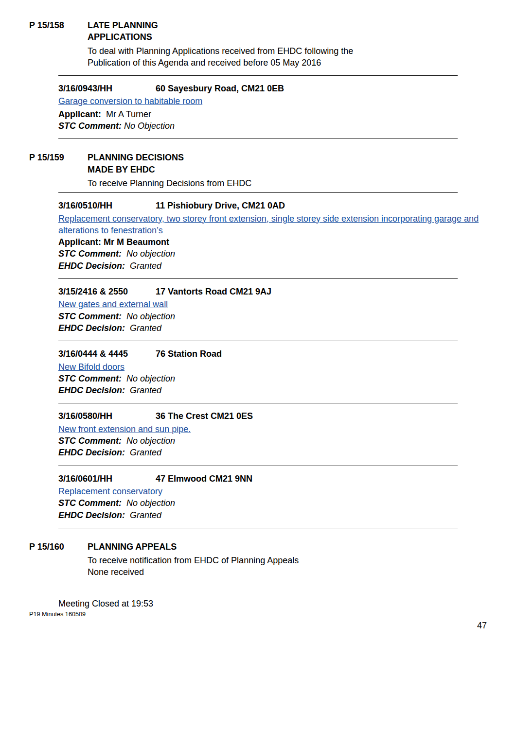P 15/158
LATE PLANNING APPLICATIONS
To deal with Planning Applications received from EHDC following the
Publication of this Agenda and received before 05 May 2016
3/16/0943/HH 60 Sayesbury Road, CM21 0EB Garage conversion to habitable room
Applicant: Mr A Turner
STC Comment: No Objection
P 15/159
PLANNING DECISIONS MADE BY EHDC
To receive Planning Decisions from EHDC
3/16/0510/HH 11 Pishiobury Drive, CM21 0AD Replacement conservatory, two storey front extension, single storey side extension incorporating garage and alterations to fenestration’s
Applicant: Mr M Beaumont
STC Comment: No objection
EHDC Decision: Granted
3/15/2416 & 255017 Vantorts Road CM21 9AJ New gates and external wall
STC Comment: No objection
EHDC Decision: Granted
3/16/0444 & 444576 Station Road New Bifold doors
STC Comment: No objection
EHDC Decision: Granted
3/16/0580/HH 36 The Crest CM21 0ES New front extension and sun pipe.
STC Comment: No objection
EHDC Decision: Granted
3/16/0601/HH 47 Elmwood CM21 9NN Replacement conservatory
STC Comment: No objection
EHDC Decision: Granted
P 15/160
PLANNING APPEALS
To receive notification from EHDC of Planning Appeals
None received
Meeting Closed at 19:53
P19 Minutes 160509
47